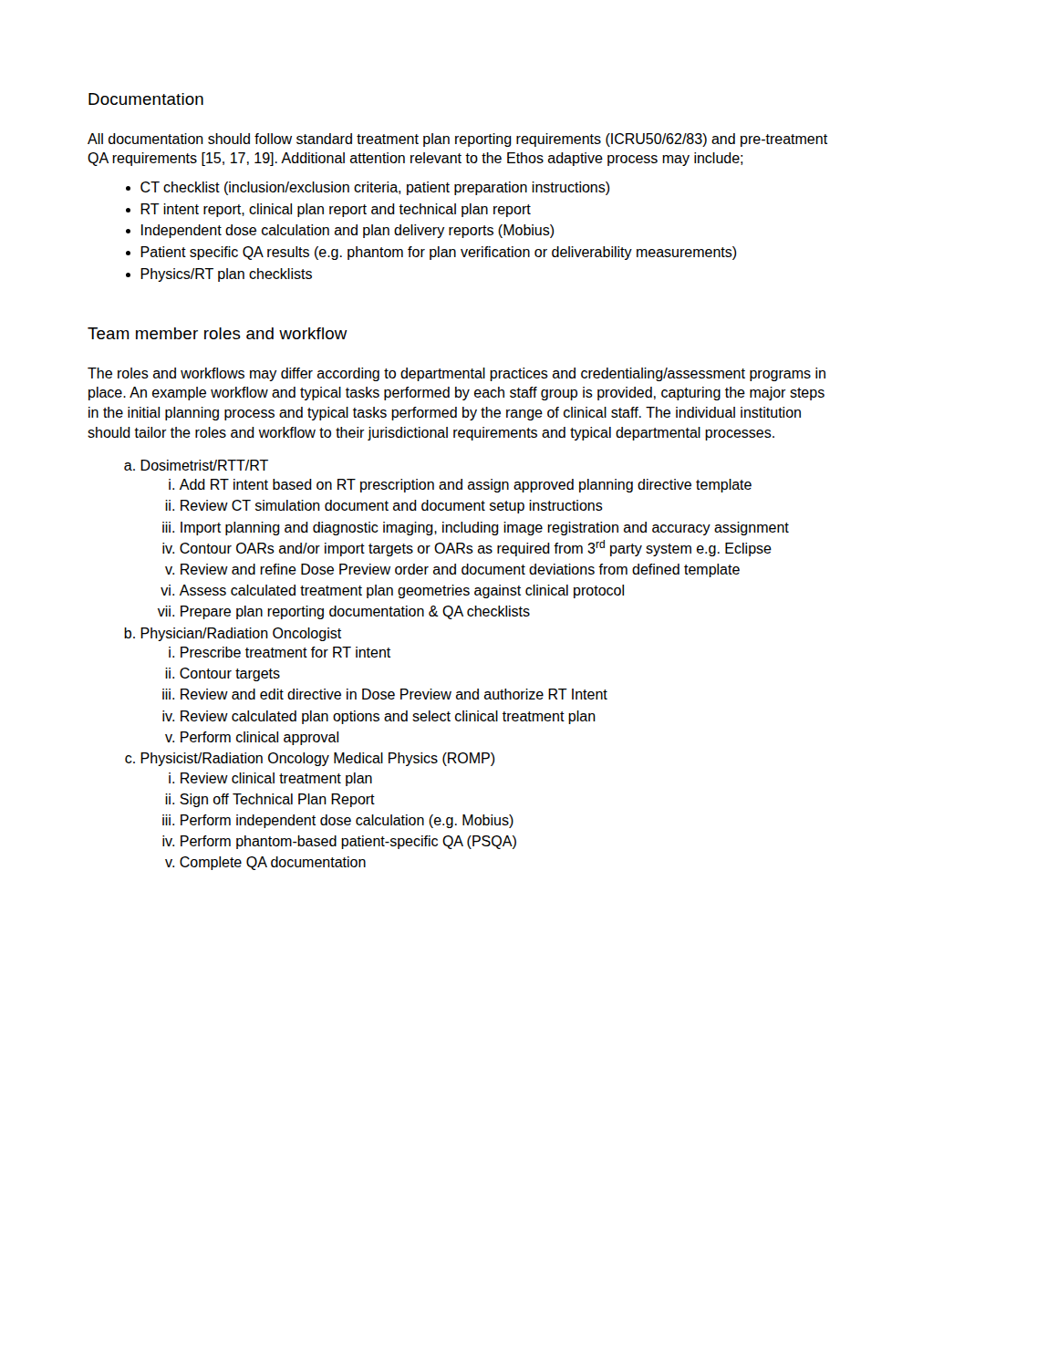Documentation
All documentation should follow standard treatment plan reporting requirements (ICRU50/62/83) and pre-treatment QA requirements [15, 17, 19]. Additional attention relevant to the Ethos adaptive process may include;
CT checklist (inclusion/exclusion criteria, patient preparation instructions)
RT intent report, clinical plan report and technical plan report
Independent dose calculation and plan delivery reports (Mobius)
Patient specific QA results (e.g. phantom for plan verification or deliverability measurements)
Physics/RT plan checklists
Team member roles and workflow
The roles and workflows may differ according to departmental practices and credentialing/assessment programs in place. An example workflow and typical tasks performed by each staff group is provided, capturing the major steps in the initial planning process and typical tasks performed by the range of clinical staff. The individual institution should tailor the roles and workflow to their jurisdictional requirements and typical departmental processes.
Dosimetrist/RTT/RT
Add RT intent based on RT prescription and assign approved planning directive template
Review CT simulation document and document setup instructions
Import planning and diagnostic imaging, including image registration and accuracy assignment
Contour OARs and/or import targets or OARs as required from 3rd party system e.g. Eclipse
Review and refine Dose Preview order and document deviations from defined template
Assess calculated treatment plan geometries against clinical protocol
Prepare plan reporting documentation & QA checklists
Physician/Radiation Oncologist
Prescribe treatment for RT intent
Contour targets
Review and edit directive in Dose Preview and authorize RT Intent
Review calculated plan options and select clinical treatment plan
Perform clinical approval
Physicist/Radiation Oncology Medical Physics (ROMP)
Review clinical treatment plan
Sign off Technical Plan Report
Perform independent dose calculation (e.g. Mobius)
Perform phantom-based patient-specific QA (PSQA)
Complete QA documentation